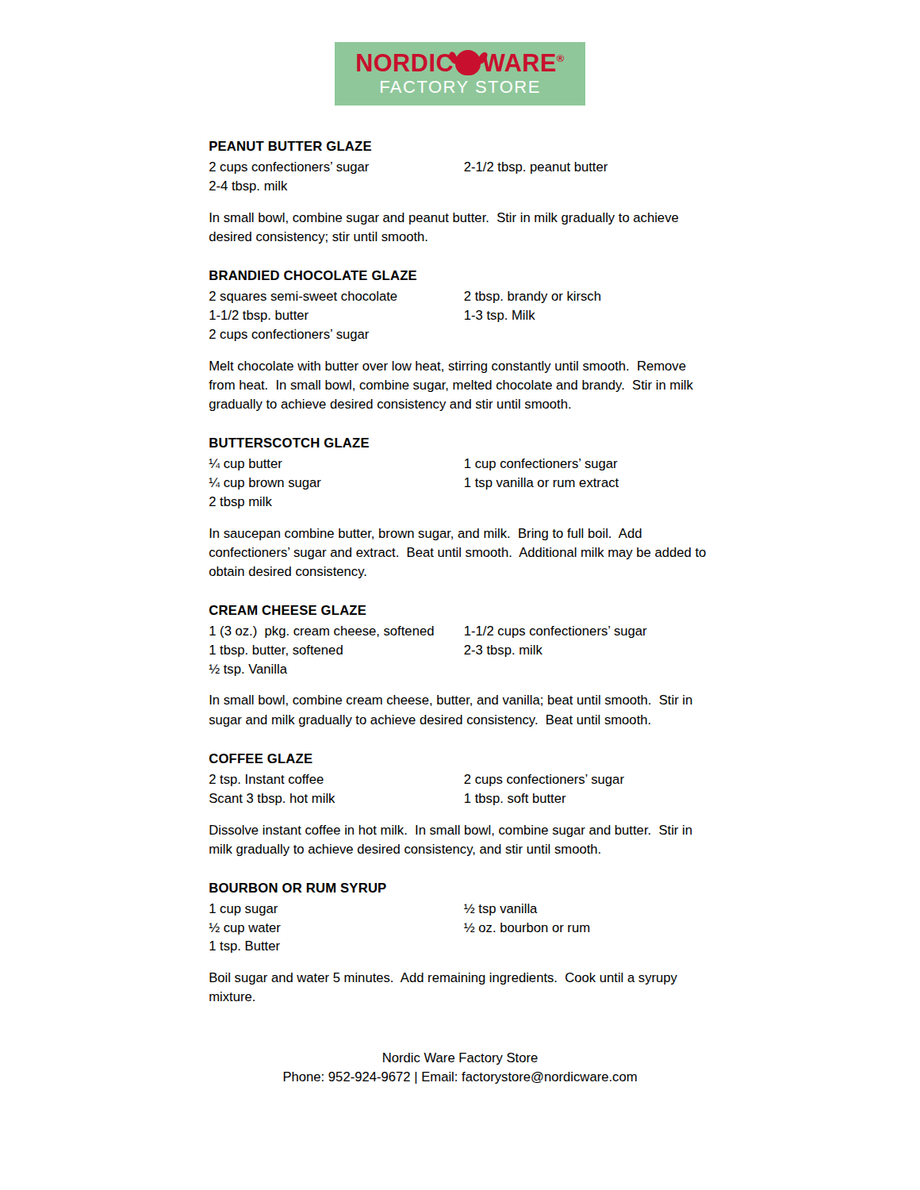NORDIC WARE®
FACTORY STORE
PEANUT BUTTER GLAZE
| 2 cups confectioners’ sugar | 2-1/2 tbsp. peanut butter |
| 2-4 tbsp. milk | |
In small bowl, combine sugar and peanut butter. Stir in milk gradually to achieve desired consistency; stir until smooth.
BRANDIED CHOCOLATE GLAZE
| 2 squares semi-sweet chocolate | 2 tbsp. brandy or kirsch |
| 1-1/2 tbsp. butter | 1-3 tsp. Milk |
| 2 cups confectioners’ sugar | |
Melt chocolate with butter over low heat, stirring constantly until smooth. Remove from heat. In small bowl, combine sugar, melted chocolate and brandy. Stir in milk gradually to achieve desired consistency and stir until smooth.
BUTTERSCOTCH GLAZE
| ¼ cup butter | 1 cup confectioners’ sugar |
| ¼ cup brown sugar | 1 tsp vanilla or rum extract |
| 2 tbsp milk | |
In saucepan combine butter, brown sugar, and milk. Bring to full boil. Add confectioners’ sugar and extract. Beat until smooth. Additional milk may be added to obtain desired consistency.
CREAM CHEESE GLAZE
| 1 (3 oz.) pkg. cream cheese, softened | 1-1/2 cups confectioners’ sugar |
| 1 tbsp. butter, softened | 2-3 tbsp. milk |
| ½ tsp. Vanilla | |
In small bowl, combine cream cheese, butter, and vanilla; beat until smooth. Stir in sugar and milk gradually to achieve desired consistency. Beat until smooth.
COFFEE GLAZE
| 2 tsp. Instant coffee | 2 cups confectioners’ sugar |
| Scant 3 tbsp. hot milk | 1 tbsp. soft butter |
Dissolve instant coffee in hot milk. In small bowl, combine sugar and butter. Stir in milk gradually to achieve desired consistency, and stir until smooth.
BOURBON OR RUM SYRUP
| 1 cup sugar | ½ tsp vanilla |
| ½ cup water | ½ oz. bourbon or rum |
| 1 tsp. Butter | |
Boil sugar and water 5 minutes. Add remaining ingredients. Cook until a syrupy mixture.
Nordic Ware Factory Store
Phone: 952-924-9672 | Email: factorystore@nordicware.com